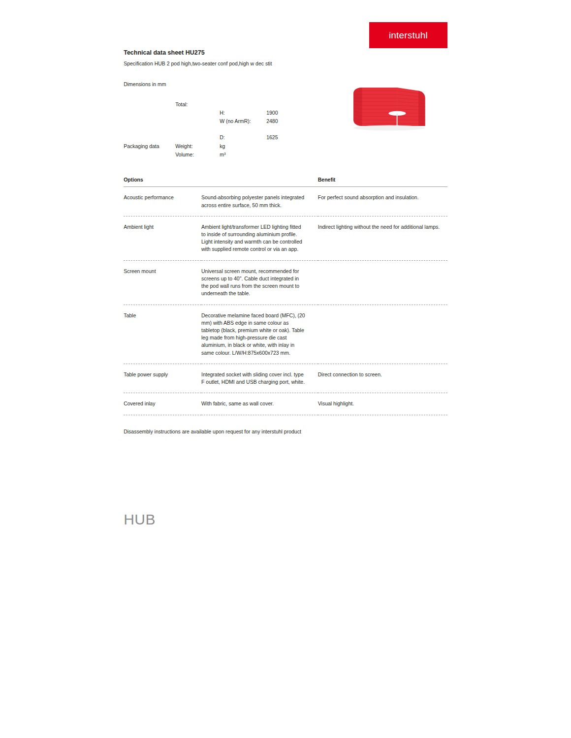interstuhl
Technical data sheet HU275
Specification HUB 2 pod high,two-seater conf pod,high w dec stit
Dimensions in mm
| | Total: | | |
| | | H: | 1900 |
| | | W (no ArmR): | 2480 |
| | | D: | 1625 |
| Packaging data | Weight: | kg | |
| | Volume: | m³ | |
HUB two-seater conference pod, red
| Options | | Benefit |
| --- | --- | --- |
| Acoustic performance | Sound-absorbing polyester panels integrated across entire surface, 50 mm thick. | For perfect sound absorption and insulation. |
| Ambient light | Ambient light/transformer LED lighting fitted to inside of surrounding aluminium profile. Light intensity and warmth can be controlled with supplied remote control or via an app. | Indirect lighting without the need for additional lamps. |
| Screen mount | Universal screen mount, recommended for screens up to 40". Cable duct integrated in the pod wall runs from the screen mount to underneath the table. | |
| Table | Decorative melamine faced board (MFC), (20 mm) with ABS edge in same colour as tabletop (black, premium white or oak). Table leg made from high-pressure die cast aluminium, in black or white, with inlay in same colour. L/W/H:875x600x723 mm. | |
| Table power supply | Integrated socket with sliding cover incl. type F outlet, HDMI and USB charging port, white. | Direct connection to screen. |
| Covered inlay | With fabric, same as wall cover. | Visual highlight. |
Disassembly instructions are available upon request for any interstuhl product
HUB